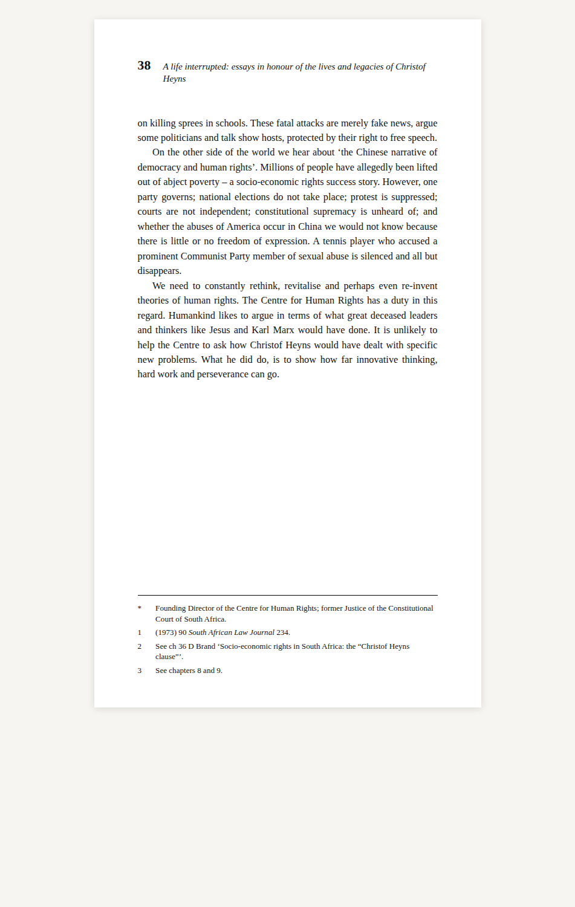38 A life interrupted: essays in honour of the lives and legacies of Christof Heyns
on killing sprees in schools. These fatal attacks are merely fake news, argue some politicians and talk show hosts, protected by their right to free speech.
On the other side of the world we hear about ‘the Chinese narrative of democracy and human rights’. Millions of people have allegedly been lifted out of abject poverty – a socio-economic rights success story. However, one party governs; national elections do not take place; protest is suppressed; courts are not independent; constitutional supremacy is unheard of; and whether the abuses of America occur in China we would not know because there is little or no freedom of expression. A tennis player who accused a prominent Communist Party member of sexual abuse is silenced and all but disappears.
We need to constantly rethink, revitalise and perhaps even re-invent theories of human rights. The Centre for Human Rights has a duty in this regard. Humankind likes to argue in terms of what great deceased leaders and thinkers like Jesus and Karl Marx would have done. It is unlikely to help the Centre to ask how Christof Heyns would have dealt with specific new problems. What he did do, is to show how far innovative thinking, hard work and perseverance can go.
* Founding Director of the Centre for Human Rights; former Justice of the Constitutional Court of South Africa.
1 (1973) 90 South African Law Journal 234.
2 See ch 36 D Brand ‘Socio-economic rights in South Africa: the “Christof Heyns clause”’.
3 See chapters 8 and 9.